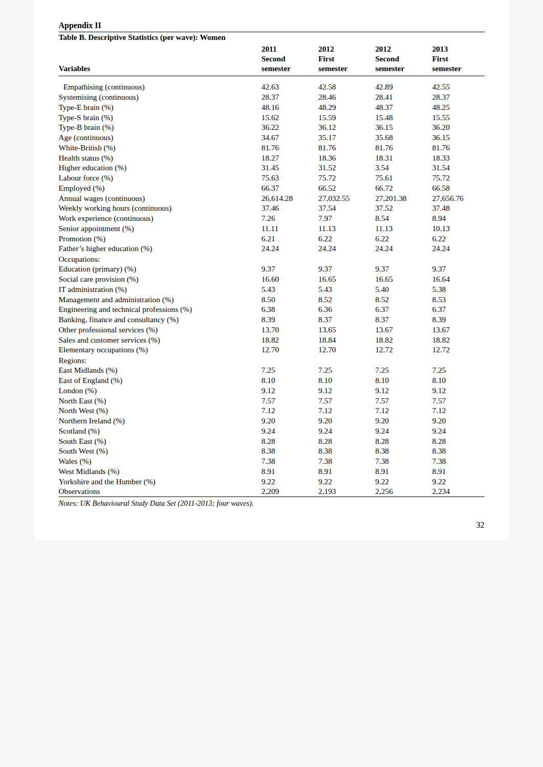Appendix II
Table B. Descriptive Statistics (per wave): Women
| Variables | 2011 Second semester | 2012 First semester | 2012 Second semester | 2013 First semester |
| --- | --- | --- | --- | --- |
| Empathising (continuous) | 42.63 | 42.58 | 42.89 | 42.55 |
| Systemising (continuous) | 28.37 | 28.46 | 28.41 | 28.37 |
| Type-E brain (%) | 48.16 | 48.29 | 48.37 | 48.25 |
| Type-S brain (%) | 15.62 | 15.59 | 15.48 | 15.55 |
| Type-B brain (%) | 36.22 | 36.12 | 36.15 | 36.20 |
| Age (continuous) | 34.67 | 35.17 | 35.68 | 36.15 |
| White-British (%) | 81.76 | 81.76 | 81.76 | 81.76 |
| Health status (%) | 18.27 | 18.36 | 18.31 | 18.33 |
| Higher education (%) | 31.45 | 31.52 | 3.54 | 31.54 |
| Labour force (%) | 75.63 | 75.72 | 75.61 | 75.72 |
| Employed (%) | 66.37 | 66.52 | 66.72 | 66.58 |
| Annual wages (continuous) | 26,614.28 | 27,032.55 | 27,201.38 | 27,656.76 |
| Weekly working hours (continuous) | 37.46 | 37.54 | 37.52 | 37.48 |
| Work experience (continuous) | 7.26 | 7.97 | 8.54 | 8.94 |
| Senior appointment (%) | 11.11 | 11.13 | 11.13 | 10.13 |
| Promotion (%) | 6.21 | 6.22 | 6.22 | 6.22 |
| Father’s higher education (%) | 24.24 | 24.24 | 24.24 | 24.24 |
| Occupations: | | | | |
| Education (primary) (%) | 9.37 | 9.37 | 9.37 | 9.37 |
| Social care provision (%) | 16.60 | 16.65 | 16.65 | 16.64 |
| IT administration (%) | 5.43 | 5.43 | 5.40 | 5.38 |
| Management and administration (%) | 8.50 | 8.52 | 8.52 | 8.53 |
| Engineering and technical professions (%) | 6.38 | 6.36 | 6.37 | 6.37 |
| Banking, finance and consultancy (%) | 8.39 | 8.37 | 8.37 | 8.39 |
| Other professional services (%) | 13.70 | 13.65 | 13.67 | 13.67 |
| Sales and customer services (%) | 18.82 | 18.84 | 18.82 | 18.82 |
| Elementary occupations (%) | 12.70 | 12.70 | 12.72 | 12.72 |
| Regions: | | | | |
| East Midlands (%) | 7.25 | 7.25 | 7.25 | 7.25 |
| East of England (%) | 8.10 | 8.10 | 8.10 | 8.10 |
| London (%) | 9.12 | 9.12 | 9.12 | 9.12 |
| North East (%) | 7.57 | 7.57 | 7.57 | 7.57 |
| North West (%) | 7.12 | 7.12 | 7.12 | 7.12 |
| Northern Ireland (%) | 9.20 | 9.20 | 9.20 | 9.20 |
| Scotland (%) | 9.24 | 9.24 | 9.24 | 9.24 |
| South East (%) | 8.28 | 8.28 | 8.28 | 8.28 |
| South West (%) | 8.38 | 8.38 | 8.38 | 8.38 |
| Wales (%) | 7.38 | 7.38 | 7.38 | 7.38 |
| West Midlands (%) | 8.91 | 8.91 | 8.91 | 8.91 |
| Yorkshire and the Humber (%) | 9.22 | 9.22 | 9.22 | 9.22 |
| Observations | 2,209 | 2,193 | 2,256 | 2,234 |
Notes: UK Behavioural Study Data Set (2011-2013; four waves).
32